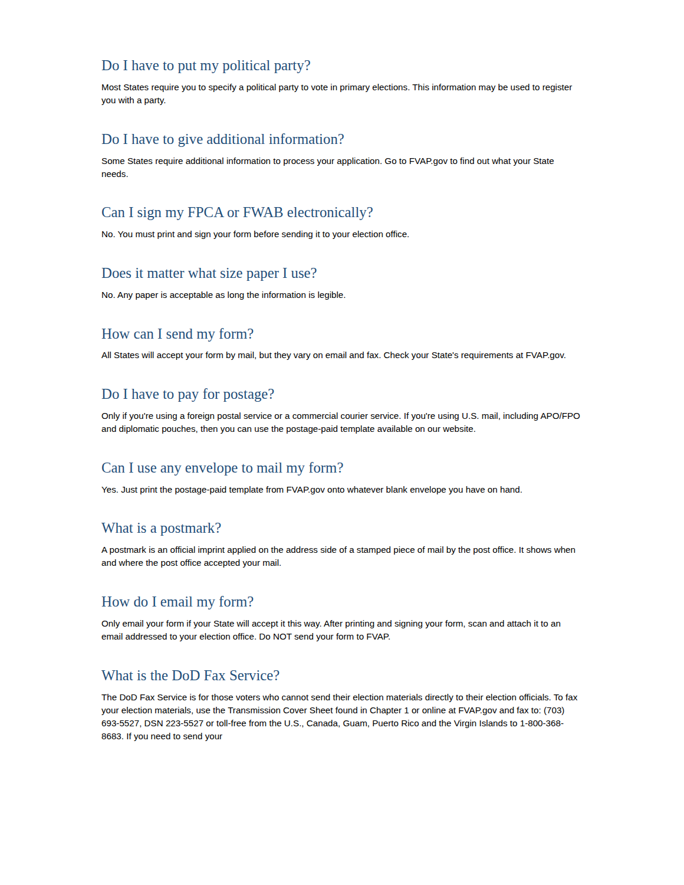Do I have to put my political party?
Most States require you to specify a political party to vote in primary elections. This information may be used to register you with a party.
Do I have to give additional information?
Some States require additional information to process your application. Go to FVAP.gov to find out what your State needs.
Can I sign my FPCA or FWAB electronically?
No. You must print and sign your form before sending it to your election office.
Does it matter what size paper I use?
No. Any paper is acceptable as long the information is legible.
How can I send my form?
All States will accept your form by mail, but they vary on email and fax. Check your State's requirements at FVAP.gov.
Do I have to pay for postage?
Only if you're using a foreign postal service or a commercial courier service. If you're using U.S. mail, including APO/FPO and diplomatic pouches, then you can use the postage-paid template available on our website.
Can I use any envelope to mail my form?
Yes. Just print the postage-paid template from FVAP.gov onto whatever blank envelope you have on hand.
What is a postmark?
A postmark is an official imprint applied on the address side of a stamped piece of mail by the post office. It shows when and where the post office accepted your mail.
How do I email my form?
Only email your form if your State will accept it this way. After printing and signing your form, scan and attach it to an email addressed to your election office. Do NOT send your form to FVAP.
What is the DoD Fax Service?
The DoD Fax Service is for those voters who cannot send their election materials directly to their election officials. To fax your election materials, use the Transmission Cover Sheet found in Chapter 1 or online at FVAP.gov and fax to: (703) 693-5527, DSN 223-5527 or toll-free from the U.S., Canada, Guam, Puerto Rico and the Virgin Islands to 1-800-368-8683. If you need to send your